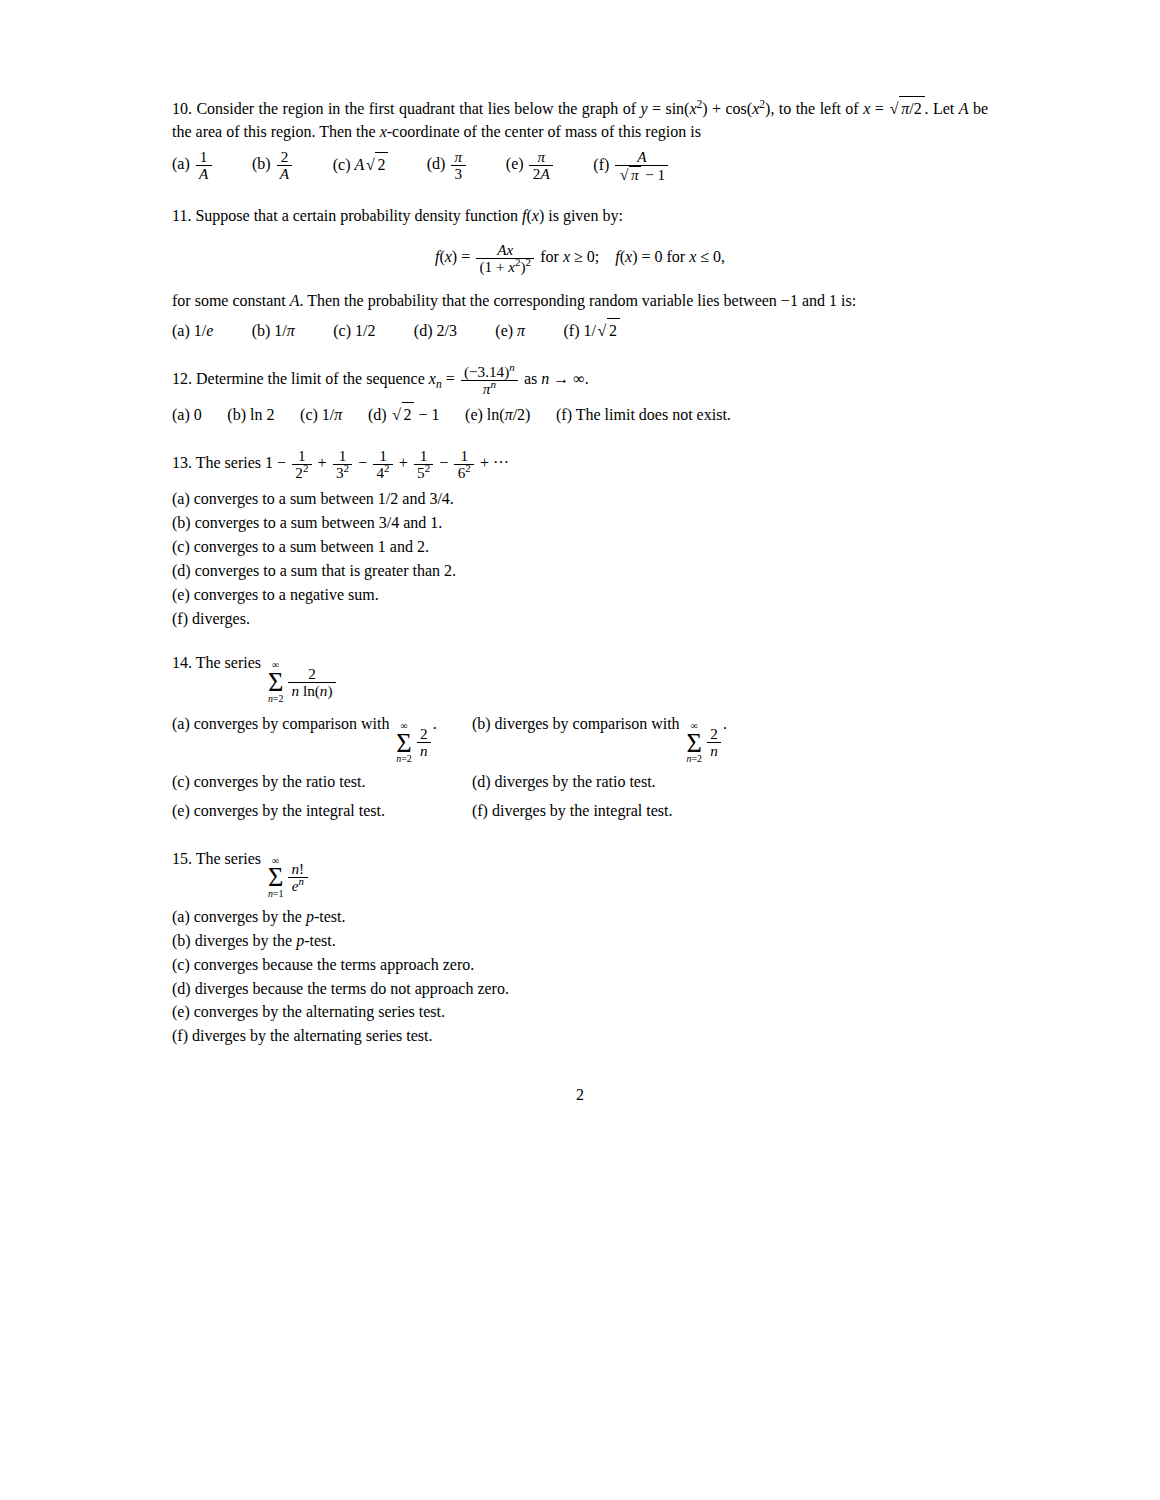10. Consider the region in the first quadrant that lies below the graph of y = sin(x2) + cos(x2), to the left of x = √π/2. Let A be the area of this region. Then the x-coordinate of the center of mass of this region is
(a) 1 A (b) 2 A (c) A√2 (d) π 3 (e) π 2A (f) A√π − 1
11. Suppose that a certain probability density function f(x) is given by:
f(x) = Ax(1 + x2)2 for x ≥ 0; f(x) = 0 for x ≤ 0,
for some constant A. Then the probability that the corresponding random variable lies between −1 and 1 is:
(a) 1/e (b) 1/π (c) 1/2 (d) 2/3 (e) π (f) 1/√2
12. Determine the limit of the sequence xn = (−3.14)n πn as n → ∞.
(a) 0 (b) ln 2 (c) 1/π (d) √2 − 1 (e) ln(π/2) (f) The limit does not exist.
13. The series 1 − 122 + 132 − 142 + 152 − 162 + ···
(a) converges to a sum between 1/2 and 3/4.
(b) converges to a sum between 3/4 and 1.
(c) converges to a sum between 1 and 2.
(d) converges to a sum that is greater than 2.
(e) converges to a negative sum.
(f) diverges.
14. The series ∞Σn=22 n ln(n)
| (a) converges by comparison with ∞ Σ n =2 2 n . | (b) diverges by comparison with ∞ Σ n =2 2 n . |
| (c) converges by the ratio test. | (d) diverges by the ratio test. |
| (e) converges by the integral test. | (f) diverges by the integral test. |
15. The series ∞Σn=1 n!en
(a) converges by the p-test.
(b) diverges by the p-test.
(c) converges because the terms approach zero.
(d) diverges because the terms do not approach zero.
(e) converges by the alternating series test.
(f) diverges by the alternating series test.
2